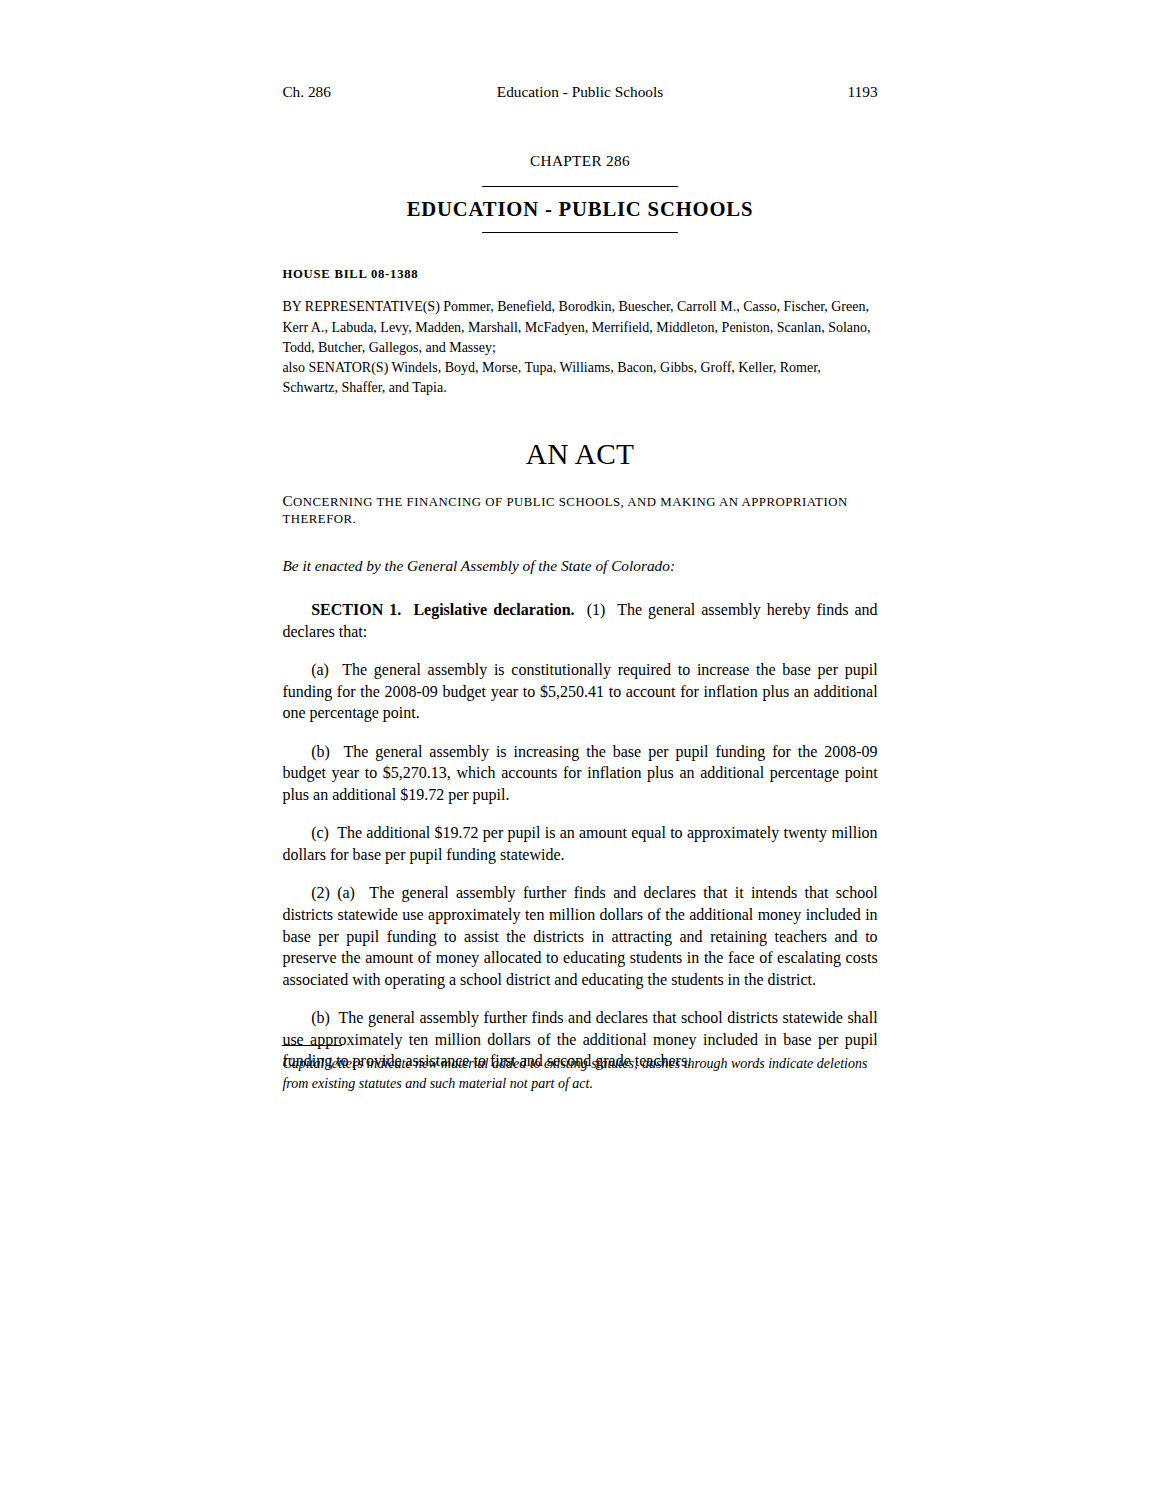Ch. 286
Education - Public Schools
1193
CHAPTER 286
EDUCATION - PUBLIC SCHOOLS
HOUSE BILL 08-1388
BY REPRESENTATIVE(S) Pommer, Benefield, Borodkin, Buescher, Carroll M., Casso, Fischer, Green, Kerr A., Labuda, Levy, Madden, Marshall, McFadyen, Merrifield, Middleton, Peniston, Scanlan, Solano, Todd, Butcher, Gallegos, and Massey;
also SENATOR(S) Windels, Boyd, Morse, Tupa, Williams, Bacon, Gibbs, Groff, Keller, Romer, Schwartz, Shaffer, and Tapia.
AN ACT
CONCERNING THE FINANCING OF PUBLIC SCHOOLS, AND MAKING AN APPROPRIATION THEREFOR.
Be it enacted by the General Assembly of the State of Colorado:
SECTION 1. Legislative declaration. (1) The general assembly hereby finds and declares that:
(a) The general assembly is constitutionally required to increase the base per pupil funding for the 2008-09 budget year to $5,250.41 to account for inflation plus an additional one percentage point.
(b) The general assembly is increasing the base per pupil funding for the 2008-09 budget year to $5,270.13, which accounts for inflation plus an additional percentage point plus an additional $19.72 per pupil.
(c) The additional $19.72 per pupil is an amount equal to approximately twenty million dollars for base per pupil funding statewide.
(2) (a) The general assembly further finds and declares that it intends that school districts statewide use approximately ten million dollars of the additional money included in base per pupil funding to assist the districts in attracting and retaining teachers and to preserve the amount of money allocated to educating students in the face of escalating costs associated with operating a school district and educating the students in the district.
(b) The general assembly further finds and declares that school districts statewide shall use approximately ten million dollars of the additional money included in base per pupil funding to provide assistance to first and second grade teachers.
Capital letters indicate new material added to existing statutes; dashes through words indicate deletions from existing statutes and such material not part of act.